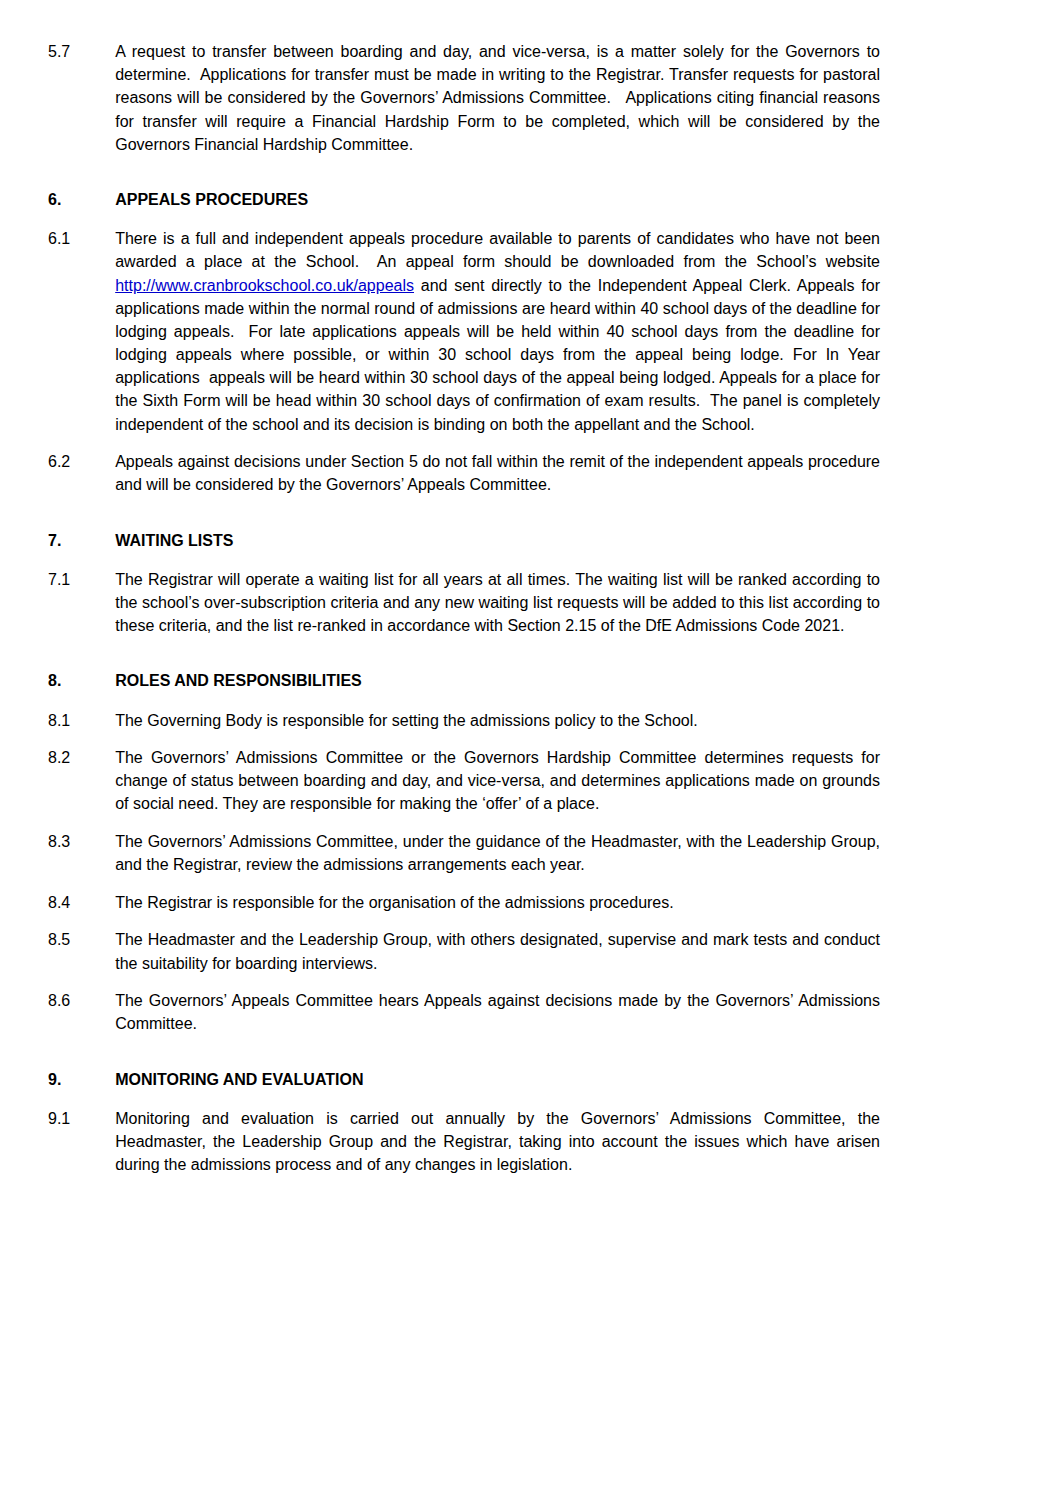5.7
A request to transfer between boarding and day, and vice-versa, is a matter solely for the Governors to determine. Applications for transfer must be made in writing to the Registrar. Transfer requests for pastoral reasons will be considered by the Governors’ Admissions Committee. Applications citing financial reasons for transfer will require a Financial Hardship Form to be completed, which will be considered by the Governors Financial Hardship Committee.
6. APPEALS PROCEDURES
6.1
There is a full and independent appeals procedure available to parents of candidates who have not been awarded a place at the School. An appeal form should be downloaded from the School’s website http://www.cranbrookschool.co.uk/appeals and sent directly to the Independent Appeal Clerk. Appeals for applications made within the normal round of admissions are heard within 40 school days of the deadline for lodging appeals. For late applications appeals will be held within 40 school days from the deadline for lodging appeals where possible, or within 30 school days from the appeal being lodge. For In Year applications appeals will be heard within 30 school days of the appeal being lodged. Appeals for a place for the Sixth Form will be head within 30 school days of confirmation of exam results. The panel is completely independent of the school and its decision is binding on both the appellant and the School.
6.2
Appeals against decisions under Section 5 do not fall within the remit of the independent appeals procedure and will be considered by the Governors’ Appeals Committee.
7. WAITING LISTS
7.1
The Registrar will operate a waiting list for all years at all times. The waiting list will be ranked according to the school’s over-subscription criteria and any new waiting list requests will be added to this list according to these criteria, and the list re-ranked in accordance with Section 2.15 of the DfE Admissions Code 2021.
8. ROLES AND RESPONSIBILITIES
8.1
The Governing Body is responsible for setting the admissions policy to the School.
8.2
The Governors’ Admissions Committee or the Governors Hardship Committee determines requests for change of status between boarding and day, and vice-versa, and determines applications made on grounds of social need. They are responsible for making the ‘offer’ of a place.
8.3
The Governors’ Admissions Committee, under the guidance of the Headmaster, with the Leadership Group, and the Registrar, review the admissions arrangements each year.
8.4
The Registrar is responsible for the organisation of the admissions procedures.
8.5
The Headmaster and the Leadership Group, with others designated, supervise and mark tests and conduct the suitability for boarding interviews.
8.6
The Governors’ Appeals Committee hears Appeals against decisions made by the Governors’ Admissions Committee.
9. MONITORING AND EVALUATION
9.1
Monitoring and evaluation is carried out annually by the Governors’ Admissions Committee, the Headmaster, the Leadership Group and the Registrar, taking into account the issues which have arisen during the admissions process and of any changes in legislation.